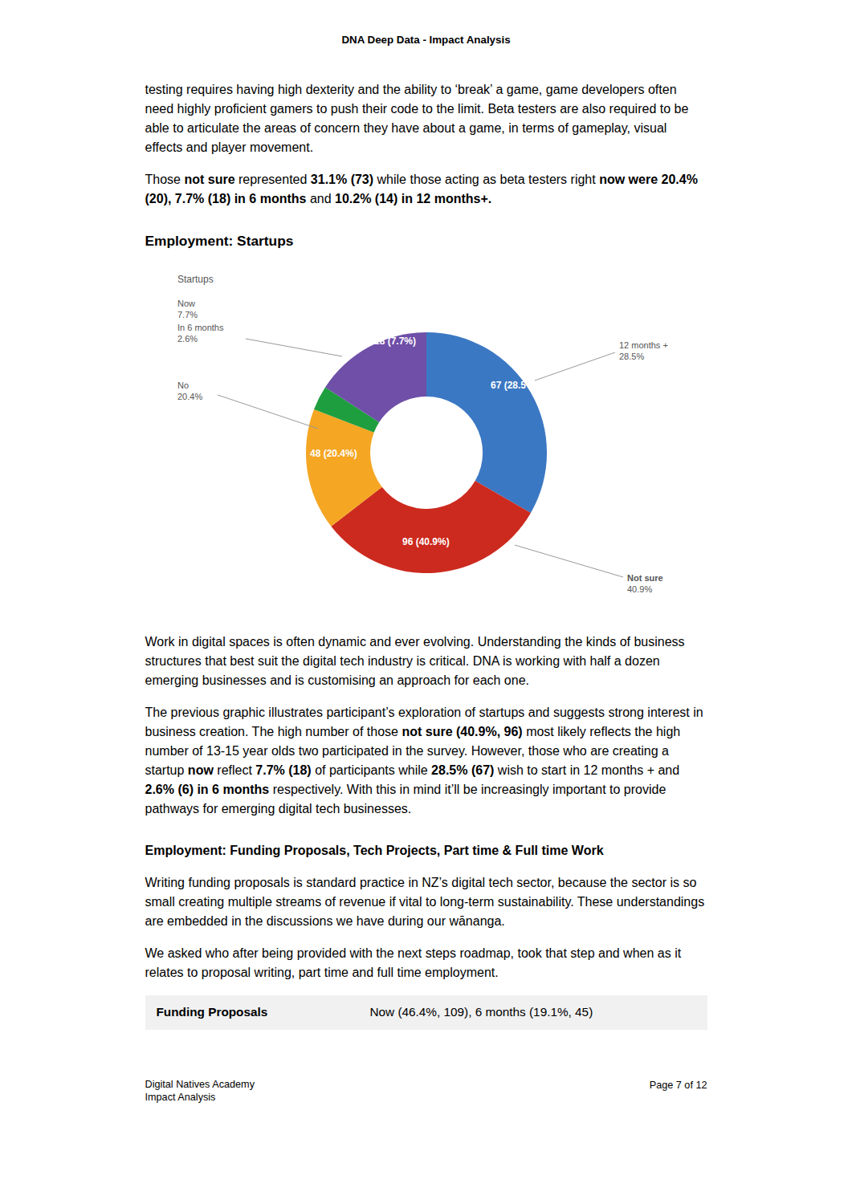DNA Deep Data - Impact Analysis
testing requires having high dexterity and the ability to ‘break’ a game, game developers often need highly proficient gamers to push their code to the limit. Beta testers are also required to be able to articulate the areas of concern they have about a game, in terms of gameplay, visual effects and player movement.
Those not sure represented 31.1% (73) while those acting as beta testers right now were 20.4% (20), 7.7% (18) in 6 months and 10.2% (14) in 12 months+.
Employment: Startups
Startups Now 7.7% In 6 months 2.6% No 20.4% 12 months + 28.5% Not sure 40.9% 67 (28.5%) 96 (40.9%) 48 (20.4%) 18 (7.7%)
Work in digital spaces is often dynamic and ever evolving. Understanding the kinds of business structures that best suit the digital tech industry is critical. DNA is working with half a dozen emerging businesses and is customising an approach for each one.
The previous graphic illustrates participant’s exploration of startups and suggests strong interest in business creation. The high number of those not sure (40.9%, 96) most likely reflects the high number of 13-15 year olds two participated in the survey. However, those who are creating a startup now reflect 7.7% (18) of participants while 28.5% (67) wish to start in 12 months + and 2.6% (6) in 6 months respectively. With this in mind it’ll be increasingly important to provide pathways for emerging digital tech businesses.
Employment: Funding Proposals, Tech Projects, Part time & Full time Work
Writing funding proposals is standard practice in NZ’s digital tech sector, because the sector is so small creating multiple streams of revenue if vital to long-term sustainability. These understandings are embedded in the discussions we have during our wānanga.
We asked who after being provided with the next steps roadmap, took that step and when as it relates to proposal writing, part time and full time employment.
| Funding Proposals | Now (46.4%, 109), 6 months (19.1%, 45) |
Digital Natives Academy
Impact Analysis
Page 7 of 12